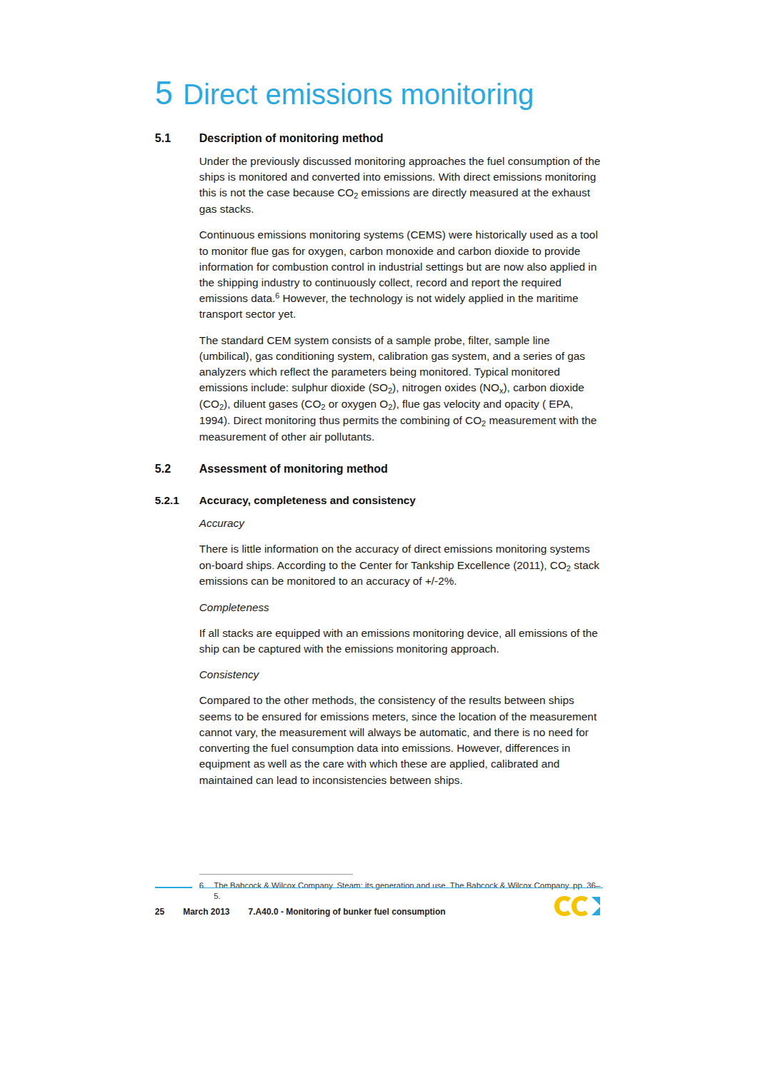5 Direct emissions monitoring
5.1 Description of monitoring method
Under the previously discussed monitoring approaches the fuel consumption of the ships is monitored and converted into emissions. With direct emissions monitoring this is not the case because CO2 emissions are directly measured at the exhaust gas stacks.
Continuous emissions monitoring systems (CEMS) were historically used as a tool to monitor flue gas for oxygen, carbon monoxide and carbon dioxide to provide information for combustion control in industrial settings but are now also applied in the shipping industry to continuously collect, record and report the required emissions data.6 However, the technology is not widely applied in the maritime transport sector yet.
The standard CEM system consists of a sample probe, filter, sample line (umbilical), gas conditioning system, calibration gas system, and a series of gas analyzers which reflect the parameters being monitored. Typical monitored emissions include: sulphur dioxide (SO2), nitrogen oxides (NOx), carbon dioxide (CO2), diluent gases (CO2 or oxygen O2), flue gas velocity and opacity ( EPA, 1994). Direct monitoring thus permits the combining of CO2 measurement with the measurement of other air pollutants.
5.2 Assessment of monitoring method
5.2.1 Accuracy, completeness and consistency
Accuracy
There is little information on the accuracy of direct emissions monitoring systems on-board ships. According to the Center for Tankship Excellence (2011), CO2 stack emissions can be monitored to an accuracy of +/-2%.
Completeness
If all stacks are equipped with an emissions monitoring device, all emissions of the ship can be captured with the emissions monitoring approach.
Consistency
Compared to the other methods, the consistency of the results between ships seems to be ensured for emissions meters, since the location of the measurement cannot vary, the measurement will always be automatic, and there is no need for converting the fuel consumption data into emissions. However, differences in equipment as well as the care with which these are applied, calibrated and maintained can lead to inconsistencies between ships.
6
The Babcock & Wilcox Company. Steam: its generation and use. The Babcock & Wilcox Company. pp. 36–5.
25 March 2013 7.A40.0 - Monitoring of bunker fuel consumption